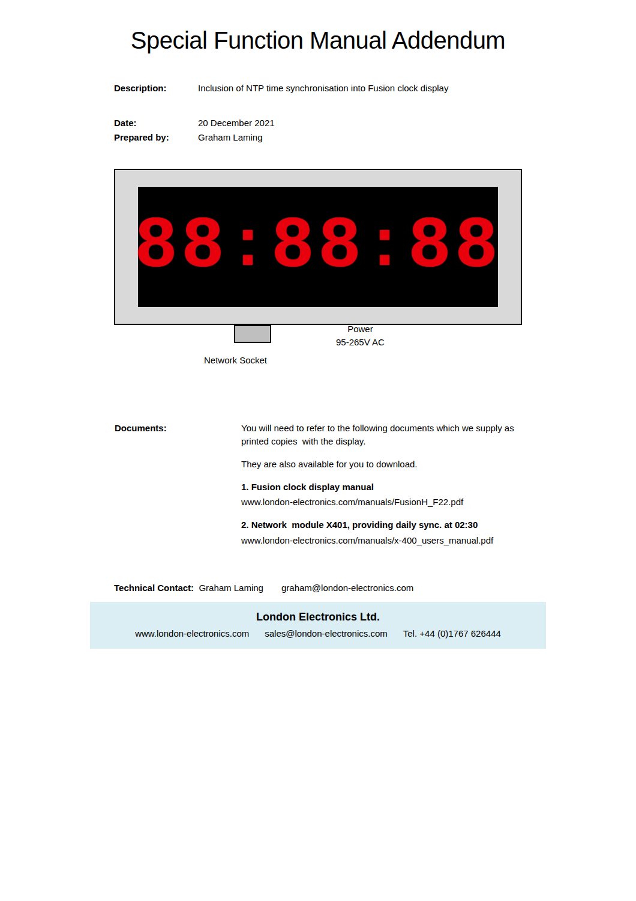Special Function Manual Addendum
| Description: | Inclusion of NTP time synchronisation into Fusion clock display |
| Date: | 20 December 2021 |
| Prepared by: | Graham Laming |
88: 88: 88
Network Socket
Power
95-265V AC
| Documents: | You will need to refer to the following documents which we supply as printed copies with the display. They are also available for you to download. 1. Fusion clock display manual www.london-electronics.com/manuals/FusionH_F22.pdf 2. Network module X401, providing daily sync. at 02:30 www.london-electronics.com/manuals/x-400_users_manual.pdf |
Technical Contact: Graham Laming graham@london-electronics.com
London Electronics Ltd.
www.london-electronics.com sales@london-electronics.com Tel. +44 (0)1767 626444